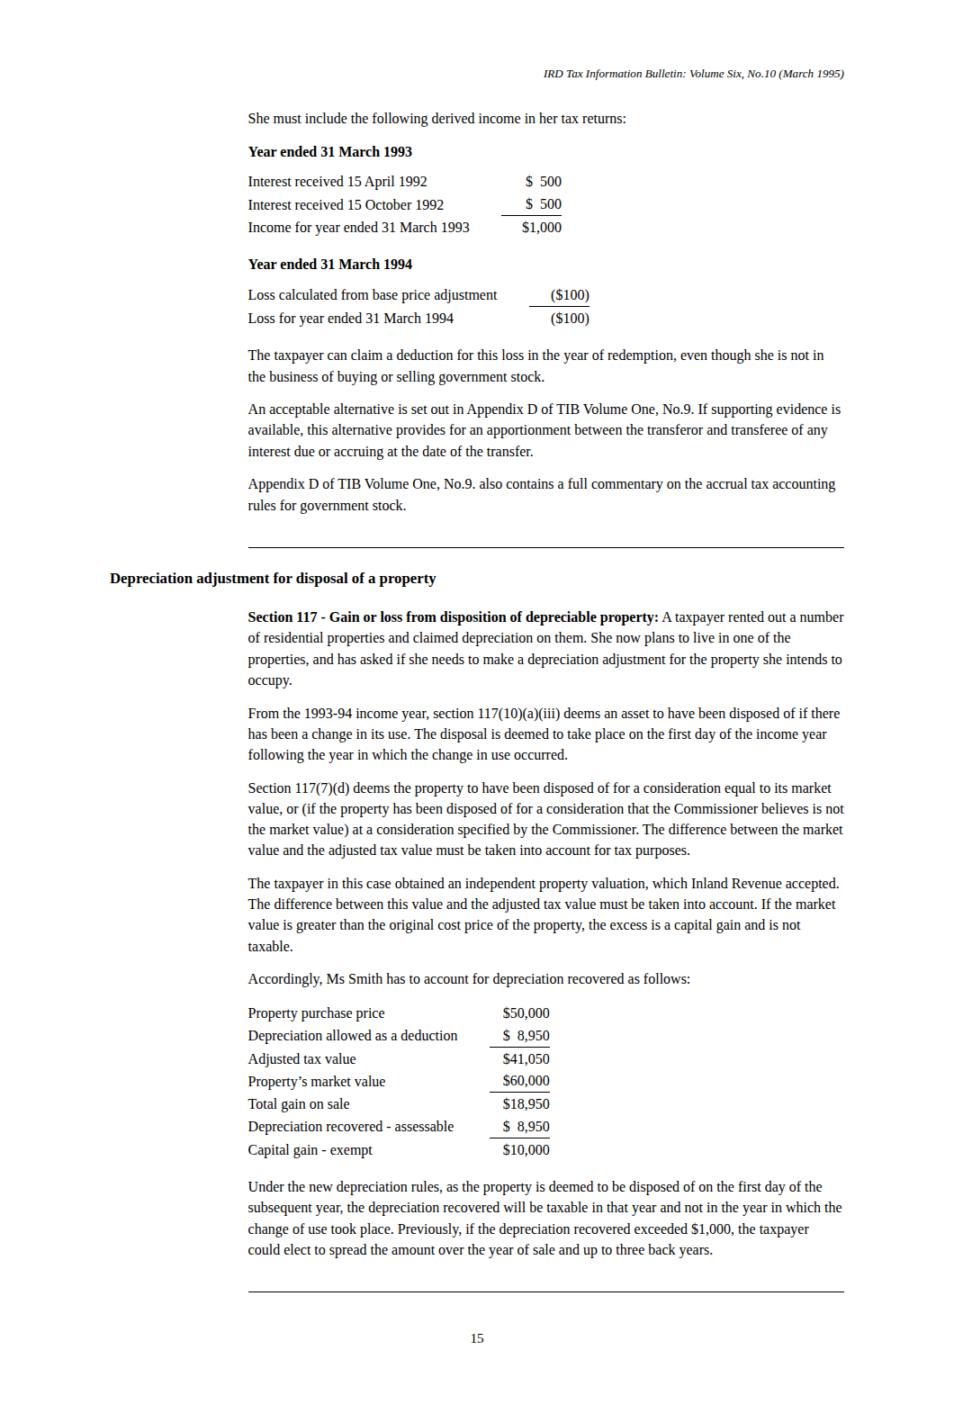IRD Tax Information Bulletin: Volume Six, No.10 (March 1995)
She must include the following derived income in her tax returns:
Year ended 31 March 1993
| Interest received 15 April 1992 | $ 500 |
| Interest received 15 October 1992 | $ 500 |
| Income for year ended 31 March 1993 | $1,000 |
Year ended 31 March 1994
| Loss calculated from base price adjustment | ($100) |
| Loss for year ended 31 March 1994 | ($100) |
The taxpayer can claim a deduction for this loss in the year of redemption, even though she is not in the business of buying or selling government stock.
An acceptable alternative is set out in Appendix D of TIB Volume One, No.9. If supporting evidence is available, this alternative provides for an apportionment between the transferor and transferee of any interest due or accruing at the date of the transfer.
Appendix D of TIB Volume One, No.9. also contains a full commentary on the accrual tax accounting rules for government stock.
Depreciation adjustment for disposal of a property
Section 117 - Gain or loss from disposition of depreciable property: A taxpayer rented out a number of residential properties and claimed depreciation on them. She now plans to live in one of the properties, and has asked if she needs to make a depreciation adjustment for the property she intends to occupy.
From the 1993-94 income year, section 117(10)(a)(iii) deems an asset to have been disposed of if there has been a change in its use. The disposal is deemed to take place on the first day of the income year following the year in which the change in use occurred.
Section 117(7)(d) deems the property to have been disposed of for a consideration equal to its market value, or (if the property has been disposed of for a consideration that the Commissioner believes is not the market value) at a consideration specified by the Commissioner. The difference between the market value and the adjusted tax value must be taken into account for tax purposes.
The taxpayer in this case obtained an independent property valuation, which Inland Revenue accepted. The difference between this value and the adjusted tax value must be taken into account. If the market value is greater than the original cost price of the property, the excess is a capital gain and is not taxable.
Accordingly, Ms Smith has to account for depreciation recovered as follows:
| Property purchase price | $50,000 |
| Depreciation allowed as a deduction | $ 8,950 |
| Adjusted tax value | $41,050 |
| Property’s market value | $60,000 |
| Total gain on sale | $18,950 |
| Depreciation recovered - assessable | $ 8,950 |
| Capital gain - exempt | $10,000 |
Under the new depreciation rules, as the property is deemed to be disposed of on the first day of the subsequent year, the depreciation recovered will be taxable in that year and not in the year in which the change of use took place. Previously, if the depreciation recovered exceeded $1,000, the taxpayer could elect to spread the amount over the year of sale and up to three back years.
15